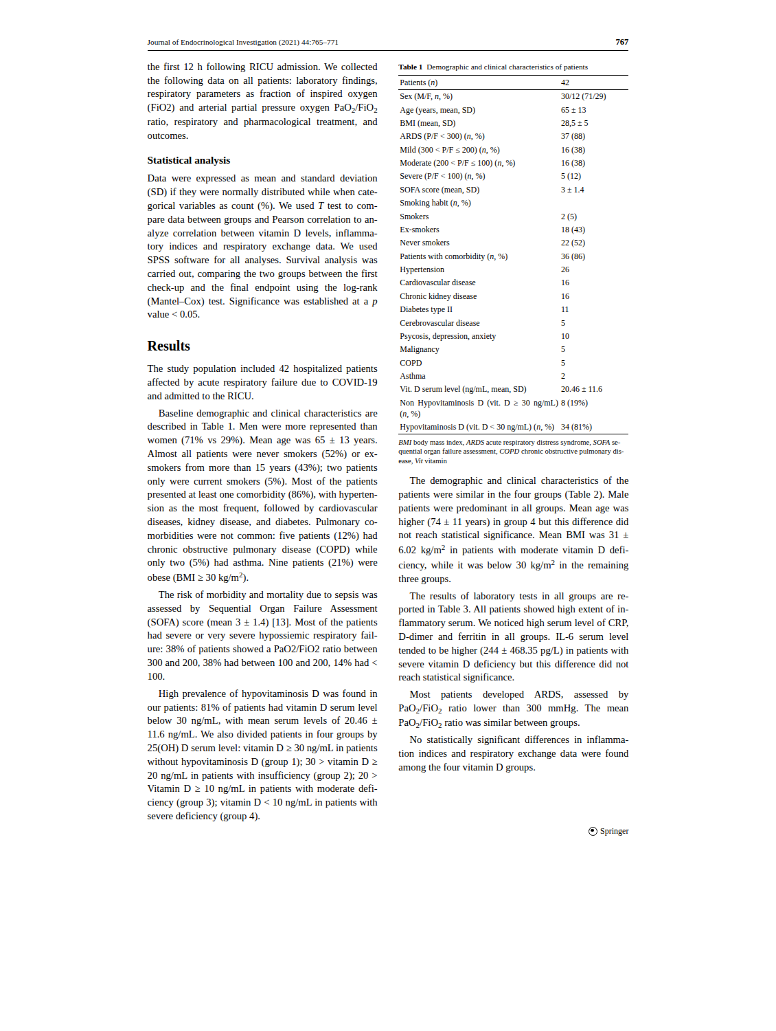Journal of Endocrinological Investigation (2021) 44:765–771 767
the first 12 h following RICU admission. We collected the following data on all patients: laboratory findings, respiratory parameters as fraction of inspired oxygen (FiO2) and arterial partial pressure oxygen PaO2/FiO2 ratio, respiratory and pharmacological treatment, and outcomes.
Statistical analysis
Data were expressed as mean and standard deviation (SD) if they were normally distributed while when categorical variables as count (%). We used T test to compare data between groups and Pearson correlation to analyze correlation between vitamin D levels, inflammatory indices and respiratory exchange data. We used SPSS software for all analyses. Survival analysis was carried out, comparing the two groups between the first check-up and the final endpoint using the log-rank (Mantel–Cox) test. Significance was established at a p value < 0.05.
Results
The study population included 42 hospitalized patients affected by acute respiratory failure due to COVID-19 and admitted to the RICU.
Baseline demographic and clinical characteristics are described in Table 1. Men were more represented than women (71% vs 29%). Mean age was 65 ± 13 years. Almost all patients were never smokers (52%) or ex-smokers from more than 15 years (43%); two patients only were current smokers (5%). Most of the patients presented at least one comorbidity (86%), with hypertension as the most frequent, followed by cardiovascular diseases, kidney disease, and diabetes. Pulmonary comorbidities were not common: five patients (12%) had chronic obstructive pulmonary disease (COPD) while only two (5%) had asthma. Nine patients (21%) were obese (BMI ≥ 30 kg/m2).
The risk of morbidity and mortality due to sepsis was assessed by Sequential Organ Failure Assessment (SOFA) score (mean 3 ± 1.4) [13]. Most of the patients had severe or very severe hypossiemic respiratory failure: 38% of patients showed a PaO2/FiO2 ratio between 300 and 200, 38% had between 100 and 200, 14% had < 100.
High prevalence of hypovitaminosis D was found in our patients: 81% of patients had vitamin D serum level below 30 ng/mL, with mean serum levels of 20.46 ± 11.6 ng/mL. We also divided patients in four groups by 25(OH) D serum level: vitamin D ≥ 30 ng/mL in patients without hypovitaminosis D (group 1); 30 > vitamin D ≥ 20 ng/mL in patients with insufficiency (group 2); 20 > Vitamin D ≥ 10 ng/mL in patients with moderate deficiency (group 3); vitamin D < 10 ng/mL in patients with severe deficiency (group 4).
Table 1 Demographic and clinical characteristics of patients
| Patients ( n ) | 42 |
| --- | --- |
| Sex (M/F, n , %) | 30/12 (71/29) |
| Age (years, mean, SD) | 65 ± 13 |
| BMI (mean, SD) | 28,5 ± 5 |
| ARDS (P/F < 300) ( n , %) | 37 (88) |
| Mild (300 < P/F ≤ 200) ( n , %) | 16 (38) |
| Moderate (200 < P/F ≤ 100) ( n , %) | 16 (38) |
| Severe (P/F < 100) ( n , %) | 5 (12) |
| SOFA score (mean, SD) | 3 ± 1.4 |
| Smoking habit ( n , %) | |
| Smokers | 2 (5) |
| Ex-smokers | 18 (43) |
| Never smokers | 22 (52) |
| Patients with comorbidity ( n , %) | 36 (86) |
| Hypertension | 26 |
| Cardiovascular disease | 16 |
| Chronic kidney disease | 16 |
| Diabetes type II | 11 |
| Cerebrovascular disease | 5 |
| Psycosis, depression, anxiety | 10 |
| Malignancy | 5 |
| COPD | 5 |
| Asthma | 2 |
| Vit. D serum level (ng/mL, mean, SD) | 20.46 ± 11.6 |
| Non Hypovitaminosis D (vit. D ≥ 30 ng/mL) ( n , %) | 8 (19%) |
| Hypovitaminosis D (vit. D < 30 ng/mL) ( n , %) | 34 (81%) |
BMI body mass index, ARDS acute respiratory distress syndrome, SOFA sequential organ failure assessment, COPD chronic obstructive pulmonary disease, Vit vitamin
The demographic and clinical characteristics of the patients were similar in the four groups (Table 2). Male patients were predominant in all groups. Mean age was higher (74 ± 11 years) in group 4 but this difference did not reach statistical significance. Mean BMI was 31 ± 6.02 kg/m2 in patients with moderate vitamin D deficiency, while it was below 30 kg/m2 in the remaining three groups.
The results of laboratory tests in all groups are reported in Table 3. All patients showed high extent of inflammatory serum. We noticed high serum level of CRP, D-dimer and ferritin in all groups. IL-6 serum level tended to be higher (244 ± 468.35 pg/L) in patients with severe vitamin D deficiency but this difference did not reach statistical significance.
Most patients developed ARDS, assessed by PaO2/FiO2 ratio lower than 300 mmHg. The mean PaO2/FiO2 ratio was similar between groups.
No statistically significant differences in inflammation indices and respiratory exchange data were found among the four vitamin D groups.
Springer